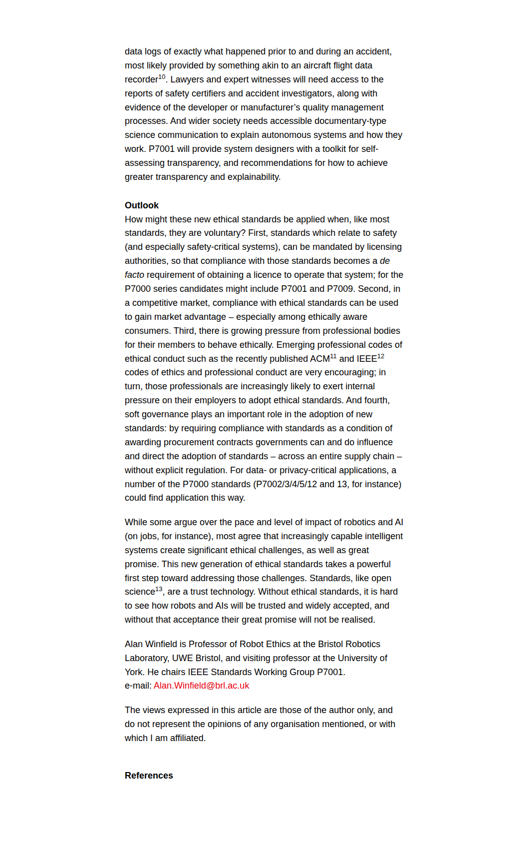data logs of exactly what happened prior to and during an accident, most likely provided by something akin to an aircraft flight data recorder10. Lawyers and expert witnesses will need access to the reports of safety certifiers and accident investigators, along with evidence of the developer or manufacturer’s quality management processes. And wider society needs accessible documentary-type science communication to explain autonomous systems and how they work. P7001 will provide system designers with a toolkit for self-assessing transparency, and recommendations for how to achieve greater transparency and explainability.
Outlook
How might these new ethical standards be applied when, like most standards, they are voluntary? First, standards which relate to safety (and especially safety-critical systems), can be mandated by licensing authorities, so that compliance with those standards becomes a de facto requirement of obtaining a licence to operate that system; for the P7000 series candidates might include P7001 and P7009. Second, in a competitive market, compliance with ethical standards can be used to gain market advantage – especially among ethically aware consumers. Third, there is growing pressure from professional bodies for their members to behave ethically. Emerging professional codes of ethical conduct such as the recently published ACM11 and IEEE12 codes of ethics and professional conduct are very encouraging; in turn, those professionals are increasingly likely to exert internal pressure on their employers to adopt ethical standards. And fourth, soft governance plays an important role in the adoption of new standards: by requiring compliance with standards as a condition of awarding procurement contracts governments can and do influence and direct the adoption of standards – across an entire supply chain – without explicit regulation. For data- or privacy-critical applications, a number of the P7000 standards (P7002/3/4/5/12 and 13, for instance) could find application this way.
While some argue over the pace and level of impact of robotics and AI (on jobs, for instance), most agree that increasingly capable intelligent systems create significant ethical challenges, as well as great promise. This new generation of ethical standards takes a powerful first step toward addressing those challenges. Standards, like open science13, are a trust technology. Without ethical standards, it is hard to see how robots and AIs will be trusted and widely accepted, and without that acceptance their great promise will not be realised.
Alan Winfield is Professor of Robot Ethics at the Bristol Robotics Laboratory, UWE Bristol, and visiting professor at the University of York. He chairs IEEE Standards Working Group P7001.
e-mail: Alan.Winfield@brl.ac.uk
The views expressed in this article are those of the author only, and do not represent the opinions of any organisation mentioned, or with which I am affiliated.
References